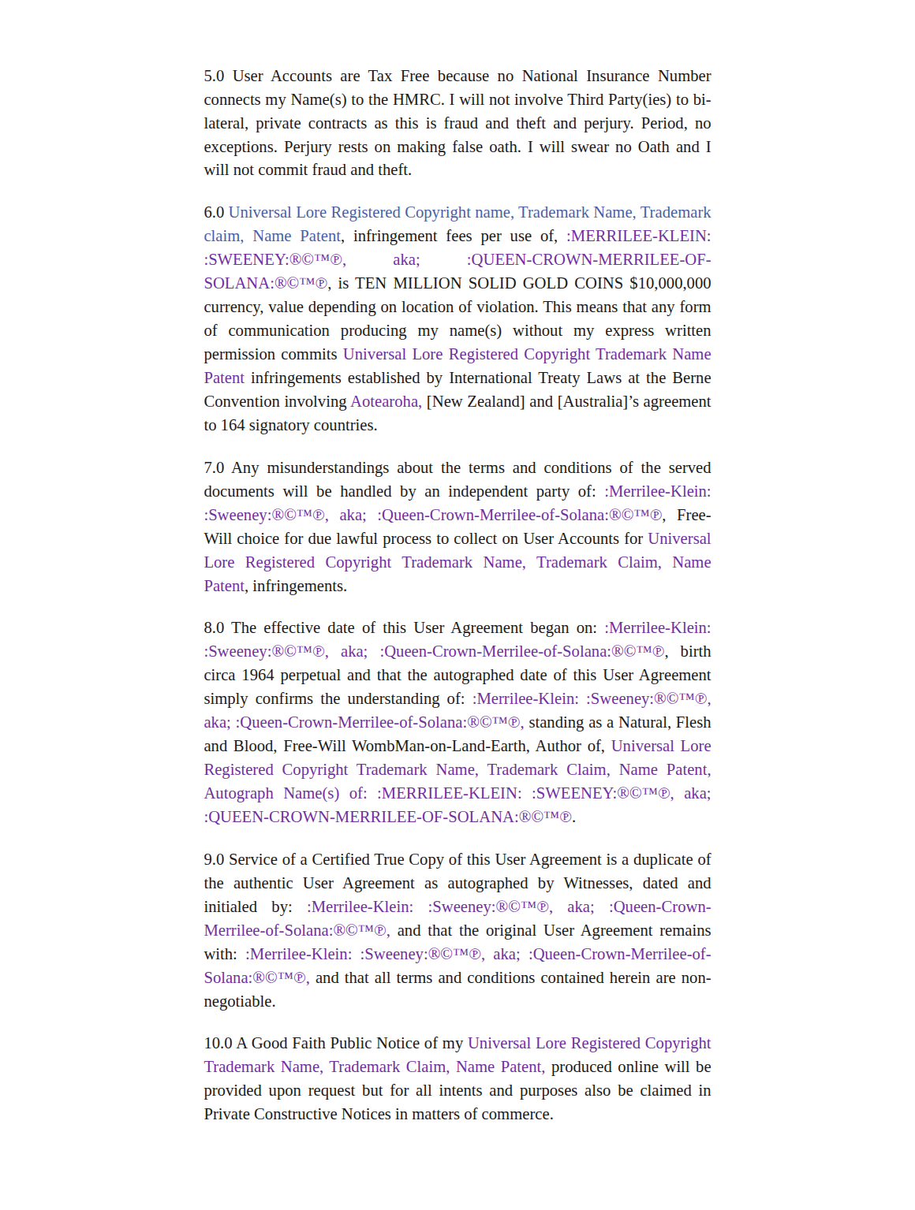5.0 User Accounts are Tax Free because no National Insurance Number connects my Name(s) to the HMRC. I will not involve Third Party(ies) to bi-lateral, private contracts as this is fraud and theft and perjury. Period, no exceptions. Perjury rests on making false oath. I will swear no Oath and I will not commit fraud and theft.
6.0 Universal Lore Registered Copyright name, Trademark Name, Trademark claim, Name Patent, infringement fees per use of, :MERRILEE-KLEIN: :SWEENEY:®©™℗, aka; :QUEEN-CROWN-MERRILEE-OF-SOLANA:®©™℗, is TEN MILLION SOLID GOLD COINS $10,000,000 currency, value depending on location of violation. This means that any form of communication producing my name(s) without my express written permission commits Universal Lore Registered Copyright Trademark Name Patent infringements established by International Treaty Laws at the Berne Convention involving Aotearoha, [New Zealand] and [Australia]’s agreement to 164 signatory countries.
7.0 Any misunderstandings about the terms and conditions of the served documents will be handled by an independent party of: :Merrilee-Klein: :Sweeney:®©™℗, aka; :Queen-Crown-Merrilee-of-Solana:®©™℗, Free-Will choice for due lawful process to collect on User Accounts for Universal Lore Registered Copyright Trademark Name, Trademark Claim, Name Patent, infringements.
8.0 The effective date of this User Agreement began on: :Merrilee-Klein: :Sweeney:®©™℗, aka; :Queen-Crown-Merrilee-of-Solana:®©™℗, birth circa 1964 perpetual and that the autographed date of this User Agreement simply confirms the understanding of: :Merrilee-Klein: :Sweeney:®©™℗, aka; :Queen-Crown-Merrilee-of-Solana:®©™℗, standing as a Natural, Flesh and Blood, Free-Will WombMan-on-Land-Earth, Author of, Universal Lore Registered Copyright Trademark Name, Trademark Claim, Name Patent, Autograph Name(s) of: :MERRILEE-KLEIN: :SWEENEY:®©™℗, aka; :QUEEN-CROWN-MERRILEE-OF-SOLANA:®©™℗.
9.0 Service of a Certified True Copy of this User Agreement is a duplicate of the authentic User Agreement as autographed by Witnesses, dated and initialed by: :Merrilee-Klein: :Sweeney:®©™℗, aka; :Queen-Crown-Merrilee-of-Solana:®©™℗, and that the original User Agreement remains with: :Merrilee-Klein: :Sweeney:®©™℗, aka; :Queen-Crown-Merrilee-of-Solana:®©™℗, and that all terms and conditions contained herein are non-negotiable.
10.0 A Good Faith Public Notice of my Universal Lore Registered Copyright Trademark Name, Trademark Claim, Name Patent, produced online will be provided upon request but for all intents and purposes also be claimed in Private Constructive Notices in matters of commerce.